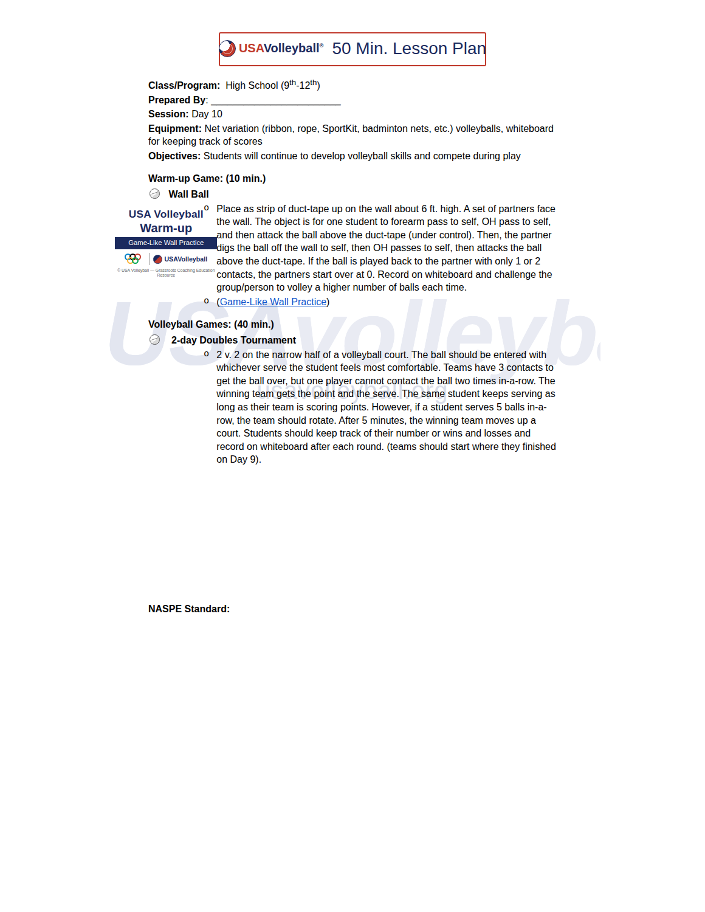USA volleyball®
usavolleyball.org
USAVolleyball® 50 Min. Lesson Plan
USA Volleyball
Warm-up
Game-Like Wall Practice
USAVolleyball
© USA Volleyball — Grassroots Coaching Education Resource
Class/Program: High School (9th-12th)
Prepared By: ________________________
Session: Day 10
Equipment: Net variation (ribbon, rope, SportKit, badminton nets, etc.) volleyballs, whiteboard for keeping track of scores
Objectives: Students will continue to develop volleyball skills and compete during play
Warm-up Game: (10 min.)
Wall Ball
Place as strip of duct-tape up on the wall about 6 ft. high. A set of partners face the wall. The object is for one student to forearm pass to self, OH pass to self, and then attack the ball above the duct-tape (under control). Then, the partner digs the ball off the wall to self, then OH passes to self, then attacks the ball above the duct-tape. If the ball is played back to the partner with only 1 or 2 contacts, the partners start over at 0. Record on whiteboard and challenge the group/person to volley a higher number of balls each time.
(Game-Like Wall Practice)
Volleyball Games: (40 min.)
2-day Doubles Tournament
2 v. 2 on the narrow half of a volleyball court. The ball should be entered with whichever serve the student feels most comfortable. Teams have 3 contacts to get the ball over, but one player cannot contact the ball two times in-a-row. The winning team gets the point and the serve. The same student keeps serving as long as their team is scoring points. However, if a student serves 5 balls in-a-row, the team should rotate. After 5 minutes, the winning team moves up a court. Students should keep track of their number or wins and losses and record on whiteboard after each round. (teams should start where they finished on Day 9).
NASPE Standard: